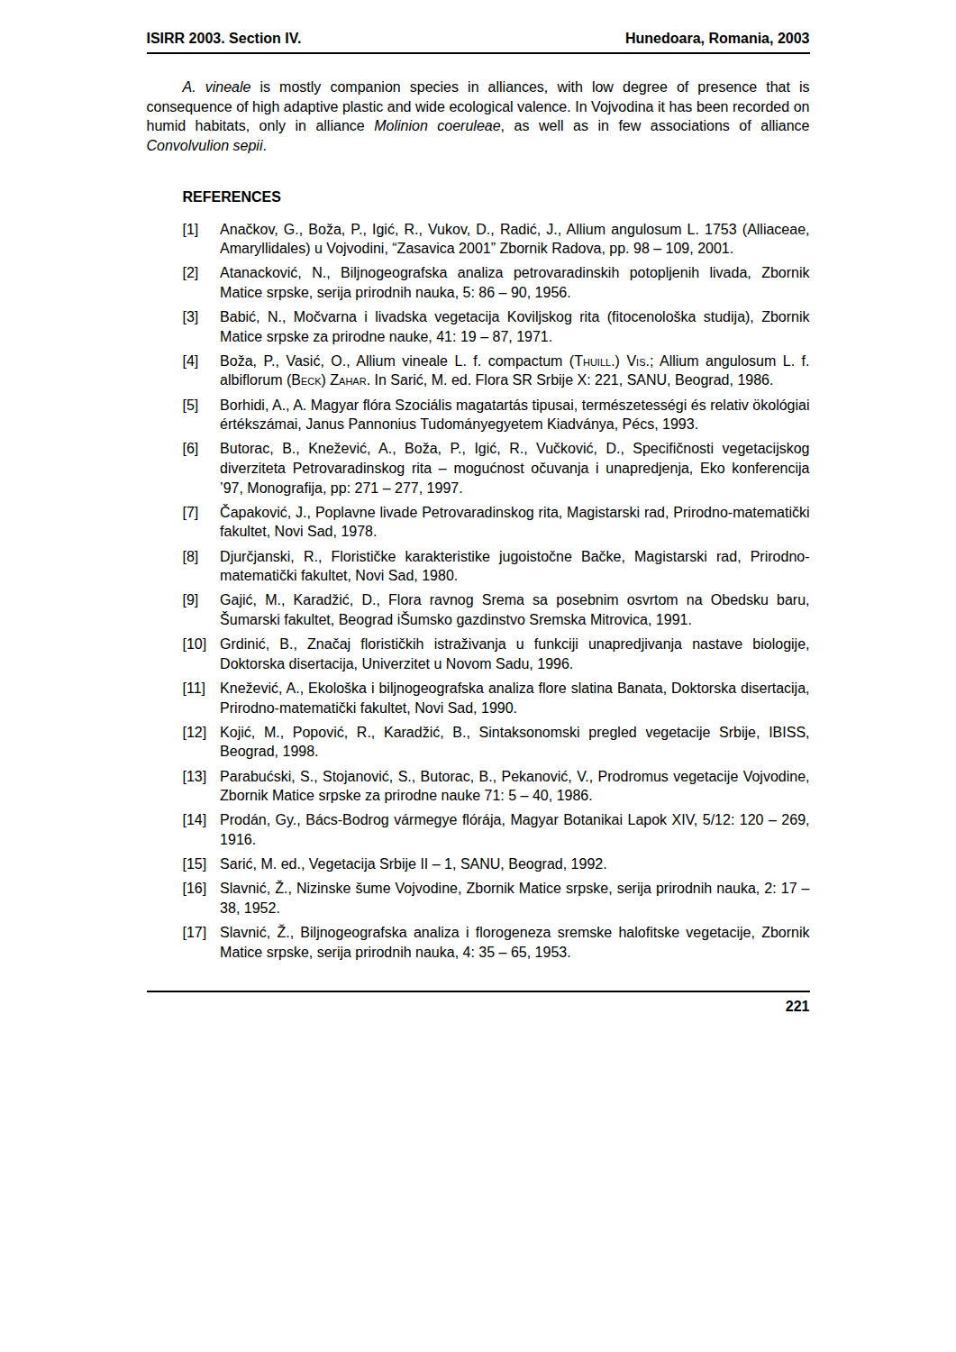ISIRR 2003. Section IV. Hunedoara, Romania, 2003
A. vineale is mostly companion species in alliances, with low degree of presence that is consequence of high adaptive plastic and wide ecological valence. In Vojvodina it has been recorded on humid habitats, only in alliance Molinion coeruleae, as well as in few associations of alliance Convolvulion sepii.
REFERENCES
[1] Anačkov, G., Boža, P., Igić, R., Vukov, D., Radić, J., Allium angulosum L. 1753 (Alliaceae, Amaryllidales) u Vojvodini, “Zasavica 2001” Zbornik Radova, pp. 98 – 109, 2001.
[2] Atanacković, N., Biljnogeografska analiza petrovaradinskih potopljenih livada, Zbornik Matice srpske, serija prirodnih nauka, 5: 86 – 90, 1956.
[3] Babić, N., Močvarna i livadska vegetacija Koviljskog rita (fitocenološka studija), Zbornik Matice srpske za prirodne nauke, 41: 19 – 87, 1971.
[4] Boža, P., Vasić, O., Allium vineale L. f. compactum (Thuill.) Vis.; Allium angulosum L. f. albiflorum (Beck) Zahar. In Sarić, M. ed. Flora SR Srbije X: 221, SANU, Beograd, 1986.
[5] Borhidi, A., A. Magyar flóra Szociális magatartás tipusai, természetességi és relativ ökológiai értékszámai, Janus Pannonius Tudományegyetem Kiadványa, Pécs, 1993.
[6] Butorac, B., Knežević, A., Boža, P., Igić, R., Vučković, D., Specifičnosti vegetacijskog diverziteta Petrovaradinskog rita – mogućnost očuvanja i unapredjenja, Eko konferencija ’97, Monografija, pp: 271 – 277, 1997.
[7] Čapaković, J., Poplavne livade Petrovaradinskog rita, Magistarski rad, Prirodno-matematički fakultet, Novi Sad, 1978.
[8] Djurčjanski, R., Florističke karakteristike jugoistočne Bačke, Magistarski rad, Prirodno-matematički fakultet, Novi Sad, 1980.
[9] Gajić, M., Karadžić, D., Flora ravnog Srema sa posebnim osvrtom na Obedsku baru, Šumarski fakultet, Beograd iŠumsko gazdinstvo Sremska Mitrovica, 1991.
[10] Grdinić, B., Značaj florističkih istraživanja u funkciji unapredjivanja nastave biologije, Doktorska disertacija, Univerzitet u Novom Sadu, 1996.
[11] Knežević, A., Ekološka i biljnogeografska analiza flore slatina Banata, Doktorska disertacija, Prirodno-matematički fakultet, Novi Sad, 1990.
[12] Kojić, M., Popović, R., Karadžić, B., Sintaksonomski pregled vegetacije Srbije, IBISS, Beograd, 1998.
[13] Parabućski, S., Stojanović, S., Butorac, B., Pekanović, V., Prodromus vegetacije Vojvodine, Zbornik Matice srpske za prirodne nauke 71: 5 – 40, 1986.
[14] Prodán, Gy., Bács-Bodrog vármegye flórája, Magyar Botanikai Lapok XIV, 5/12: 120 – 269, 1916.
[15] Sarić, M. ed., Vegetacija Srbije II – 1, SANU, Beograd, 1992.
[16] Slavnić, Ž., Nizinske šume Vojvodine, Zbornik Matice srpske, serija prirodnih nauka, 2: 17 – 38, 1952.
[17] Slavnić, Ž., Biljnogeografska analiza i florogeneza sremske halofitske vegetacije, Zbornik Matice srpske, serija prirodnih nauka, 4: 35 – 65, 1953.
221